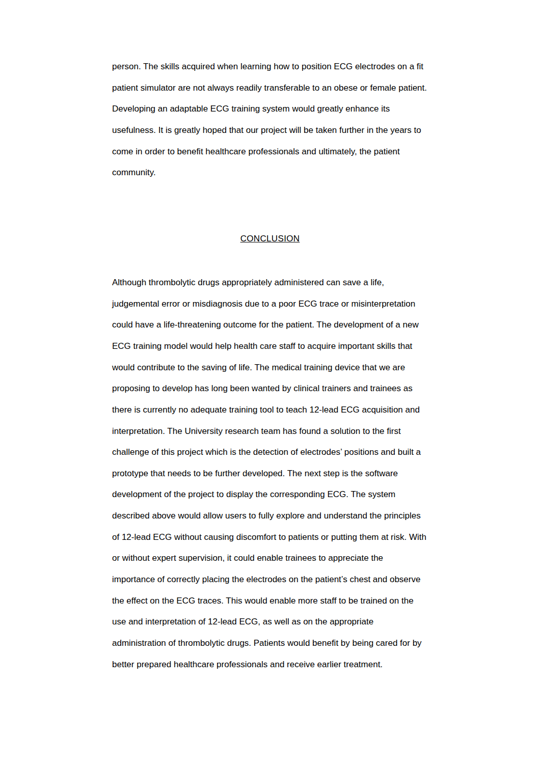person. The skills acquired when learning how to position ECG electrodes on a fit patient simulator are not always readily transferable to an obese or female patient. Developing an adaptable ECG training system would greatly enhance its usefulness. It is greatly hoped that our project will be taken further in the years to come in order to benefit healthcare professionals and ultimately, the patient community.
CONCLUSION
Although thrombolytic drugs appropriately administered can save a life, judgemental error or misdiagnosis due to a poor ECG trace or misinterpretation could have a life-threatening outcome for the patient. The development of a new ECG training model would help health care staff to acquire important skills that would contribute to the saving of life. The medical training device that we are proposing to develop has long been wanted by clinical trainers and trainees as there is currently no adequate training tool to teach 12-lead ECG acquisition and interpretation. The University research team has found a solution to the first challenge of this project which is the detection of electrodes’ positions and built a prototype that needs to be further developed. The next step is the software development of the project to display the corresponding ECG. The system described above would allow users to fully explore and understand the principles of 12-lead ECG without causing discomfort to patients or putting them at risk. With or without expert supervision, it could enable trainees to appreciate the importance of correctly placing the electrodes on the patient’s chest and observe the effect on the ECG traces. This would enable more staff to be trained on the use and interpretation of 12-lead ECG, as well as on the appropriate administration of thrombolytic drugs. Patients would benefit by being cared for by better prepared healthcare professionals and receive earlier treatment.